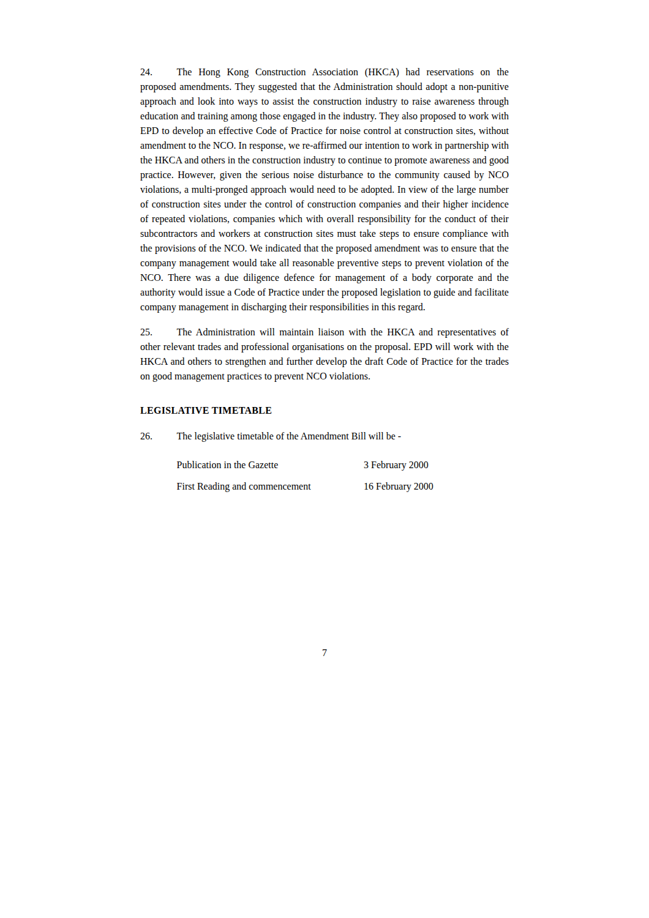24. The Hong Kong Construction Association (HKCA) had reservations on the proposed amendments. They suggested that the Administration should adopt a non-punitive approach and look into ways to assist the construction industry to raise awareness through education and training among those engaged in the industry. They also proposed to work with EPD to develop an effective Code of Practice for noise control at construction sites, without amendment to the NCO. In response, we re-affirmed our intention to work in partnership with the HKCA and others in the construction industry to continue to promote awareness and good practice. However, given the serious noise disturbance to the community caused by NCO violations, a multi-pronged approach would need to be adopted. In view of the large number of construction sites under the control of construction companies and their higher incidence of repeated violations, companies which with overall responsibility for the conduct of their subcontractors and workers at construction sites must take steps to ensure compliance with the provisions of the NCO. We indicated that the proposed amendment was to ensure that the company management would take all reasonable preventive steps to prevent violation of the NCO. There was a due diligence defence for management of a body corporate and the authority would issue a Code of Practice under the proposed legislation to guide and facilitate company management in discharging their responsibilities in this regard.
25. The Administration will maintain liaison with the HKCA and representatives of other relevant trades and professional organisations on the proposal. EPD will work with the HKCA and others to strengthen and further develop the draft Code of Practice for the trades on good management practices to prevent NCO violations.
Legislative Timetable
26. The legislative timetable of the Amendment Bill will be -
| Publication in the Gazette | 3 February 2000 |
| First Reading and commencement | 16 February 2000 |
7